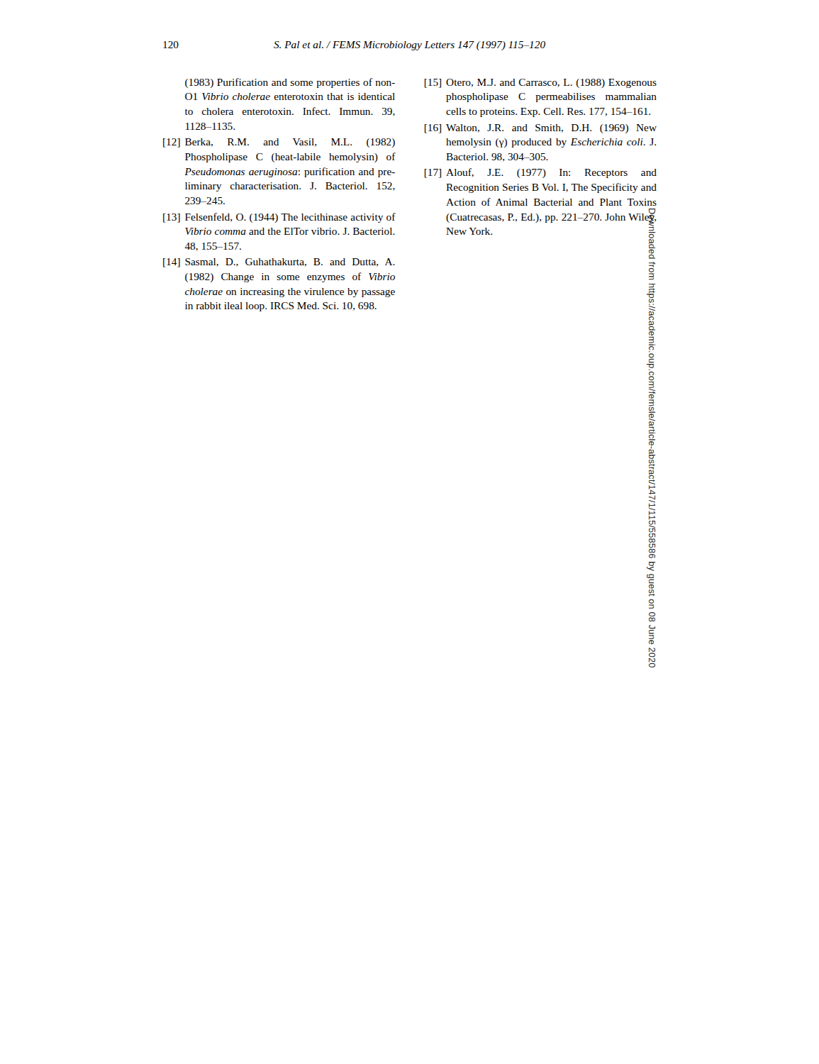120
S. Pal et al. / FEMS Microbiology Letters 147 (1997) 115–120
(1983) Purification and some properties of non-O1 Vibrio cholerae enterotoxin that is identical to cholera enterotoxin. Infect. Immun. 39, 1128–1135.
[12] Berka, R.M. and Vasil, M.L. (1982) Phospholipase C (heat-labile hemolysin) of Pseudomonas aeruginosa: purification and preliminary characterisation. J. Bacteriol. 152, 239–245.
[13] Felsenfeld, O. (1944) The lecithinase activity of Vibrio comma and the ElTor vibrio. J. Bacteriol. 48, 155–157.
[14] Sasmal, D., Guhathakurta, B. and Dutta, A. (1982) Change in some enzymes of Vibrio cholerae on increasing the virulence by passage in rabbit ileal loop. IRCS Med. Sci. 10, 698.
[15] Otero, M.J. and Carrasco, L. (1988) Exogenous phospholipase C permeabilises mammalian cells to proteins. Exp. Cell. Res. 177, 154–161.
[16] Walton, J.R. and Smith, D.H. (1969) New hemolysin (γ) produced by Escherichia coli. J. Bacteriol. 98, 304–305.
[17] Alouf, J.E. (1977) In: Receptors and Recognition Series B Vol. I, The Specificity and Action of Animal Bacterial and Plant Toxins (Cuatrecasas, P., Ed.), pp. 221–270. John Wiley, New York.
Downloaded from https://academic.oup.com/femsle/article-abstract/147/1/115/558586 by guest on 08 June 2020